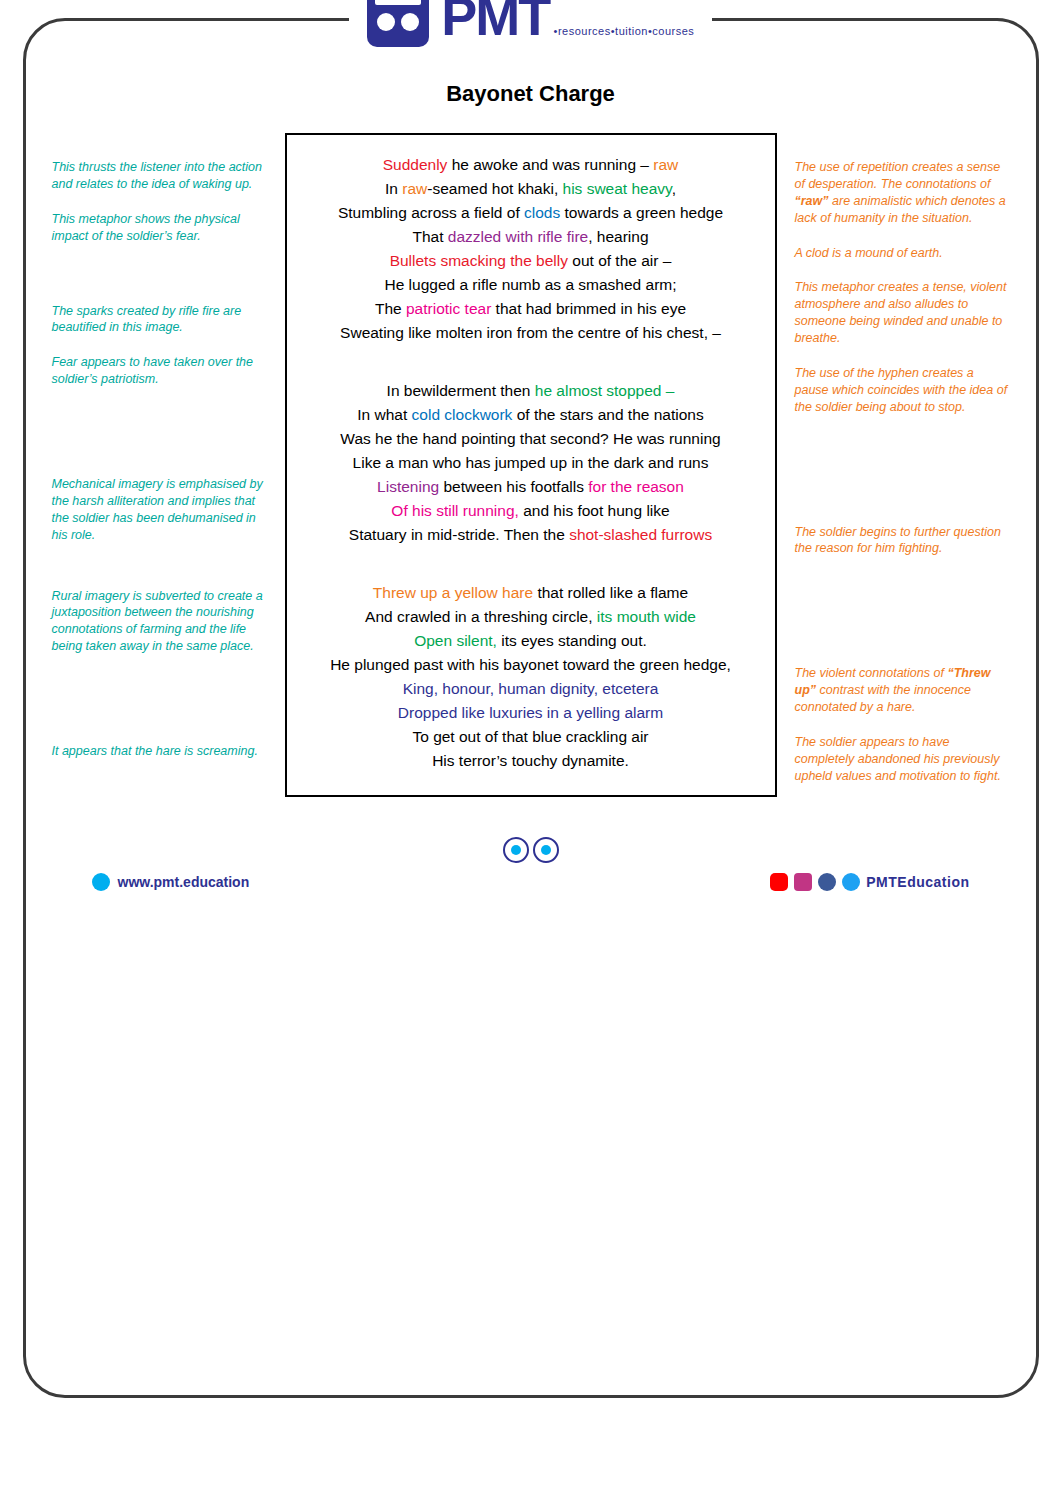PMT •resources•tuition•courses
Bayonet Charge
This thrusts the listener into the action and relates to the idea of waking up.
This metaphor shows the physical impact of the soldier’s fear.
The sparks created by rifle fire are beautified in this image.
Fear appears to have taken over the soldier’s patriotism.
Mechanical imagery is emphasised by the harsh alliteration and implies that the soldier has been dehumanised in his role.
Rural imagery is subverted to create a juxtaposition between the nourishing connotations of farming and the life being taken away in the same place.
It appears that the hare is screaming.
Suddenly he awoke and was running – raw
In raw-seamed hot khaki, his sweat heavy,
Stumbling across a field of clods towards a green hedge
That dazzled with rifle fire, hearing
Bullets smacking the belly out of the air –
He lugged a rifle numb as a smashed arm;
The patriotic tear that had brimmed in his eye
Sweating like molten iron from the centre of his chest, –
In bewilderment then he almost stopped –
In what cold clockwork of the stars and the nations
Was he the hand pointing that second? He was running
Like a man who has jumped up in the dark and runs
Listening between his footfalls for the reason
Of his still running, and his foot hung like
Statuary in mid-stride. Then the shot-slashed furrows
Threw up a yellow hare that rolled like a flame
And crawled in a threshing circle, its mouth wide
Open silent, its eyes standing out.
He plunged past with his bayonet toward the green hedge,
King, honour, human dignity, etcetera
Dropped like luxuries in a yelling alarm
To get out of that blue crackling air
His terror’s touchy dynamite.
The use of repetition creates a sense of desperation. The connotations of “raw” are animalistic which denotes a lack of humanity in the situation.
A clod is a mound of earth.
This metaphor creates a tense, violent atmosphere and also alludes to someone being winded and unable to breathe.
The use of the hyphen creates a pause which coincides with the idea of the soldier being about to stop.
The soldier begins to further question the reason for him fighting.
The violent connotations of “Threw up” contrast with the innocence connotated by a hare.
The soldier appears to have completely abandoned his previously upheld values and motivation to fight.
www.pmt.education PMTEducation